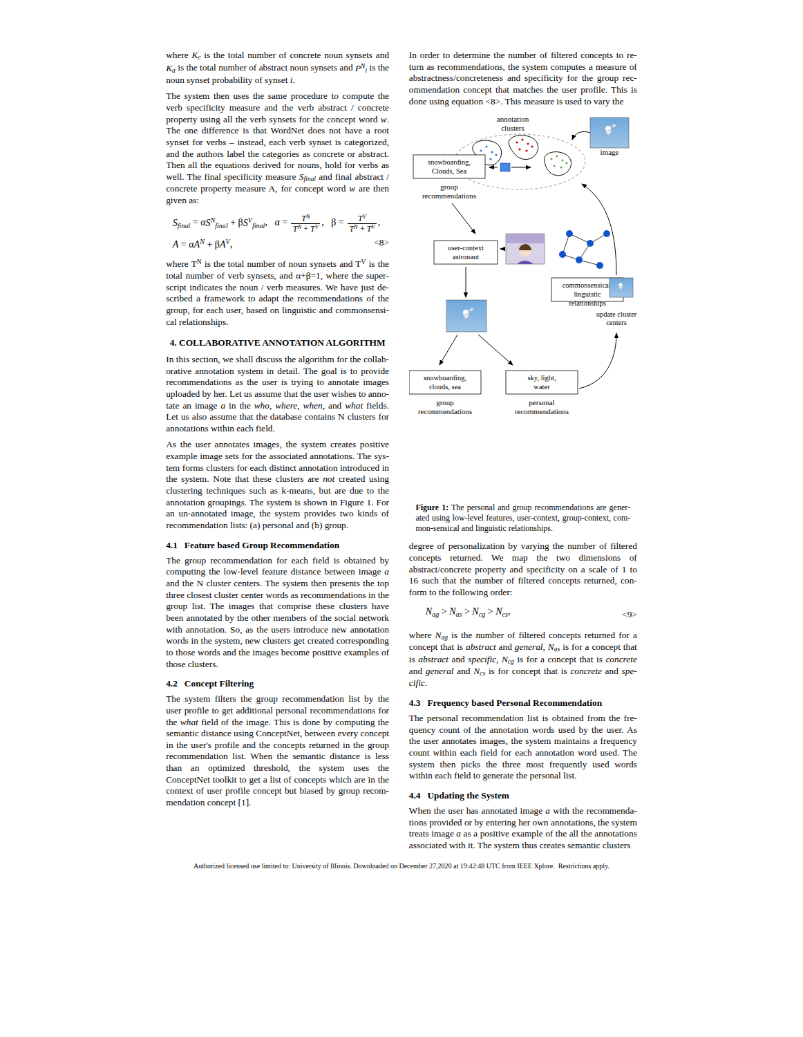where Kc is the total number of concrete noun synsets and Ka is the total number of abstract noun synsets and PNi is the noun synset probability of synset i.
The system then uses the same procedure to compute the verb specificity measure and the verb abstract / concrete property using all the verb synsets for the concept word w. The one difference is that WordNet does not have a root synset for verbs – instead, each verb synset is categorized, and the authors label the categories as concrete or abstract. Then all the equations derived for nouns, hold for verbs as well. The final specificity measure Sfinal and final abstract / concrete property measure A, for concept word w are then given as:
Sfinal = αSNfinal + βSVfinal, α = TN TN + TV, β = TV TN + TV,
A = αAN + βAV,
<8>
where TN is the total number of noun synsets and TV is the total number of verb synsets, and α+β=1, where the superscript indicates the noun / verb measures. We have just described a framework to adapt the recommendations of the group, for each user, based on linguistic and commonsensical relationships.
4. Collaborative Annotation Algorithm
In this section, we shall discuss the algorithm for the collaborative annotation system in detail. The goal is to provide recommendations as the user is trying to annotate images uploaded by her. Let us assume that the user wishes to annotate an image a in the who, where, when, and what fields. Let us also assume that the database contains N clusters for annotations within each field.
As the user annotates images, the system creates positive example image sets for the associated annotations. The system forms clusters for each distinct annotation introduced in the system. Note that these clusters are not created using clustering techniques such as k-means, but are due to the annotation groupings. The system is shown in Figure 1. For an un-annotated image, the system provides two kinds of recommendation lists: (a) personal and (b) group.
4.1 Feature based Group Recommendation
The group recommendation for each field is obtained by computing the low-level feature distance between image a and the N cluster centers. The system then presents the top three closest cluster center words as recommendations in the group list. The images that comprise these clusters have been annotated by the other members of the social network with annotation. So, as the users introduce new annotation words in the system, new clusters get created corresponding to those words and the images become positive examples of those clusters.
4.2 Concept Filtering
The system filters the group recommendation list by the user profile to get additional personal recommendations for the what field of the image. This is done by computing the semantic distance using ConceptNet, between every concept in the user's profile and the concepts returned in the group recommendation list. When the semantic distance is less than an optimized threshold, the system uses the ConceptNet toolkit to get a list of concepts which are in the context of user profile concept but biased by group recommendation concept [1].
In order to determine the number of filtered concepts to return as recommendations, the system computes a measure of abstractness/concreteness and specificity for the group recommendation concept that matches the user profile. This is done using equation <8>. This measure is used to vary the
annotation clusters image snowboarding, Clouds, Sea group recommendations user-context astronaut commonsensical, linguistic relationships update cluster centers snowboarding, clouds, sea group recommendations sky, light, water personal recommendations
Figure 1: The personal and group recommendations are generated using low-level features, user-context, group-context, common-sensical and linguistic relationships.
degree of personalization by varying the number of filtered concepts returned. We map the two dimensions of abstract/concrete property and specificity on a scale of 1 to 16 such that the number of filtered concepts returned, conform to the following order:
Nag > Nas > Ncg > Ncs,
<9>
where Nag is the number of filtered concepts returned for a concept that is abstract and general, Nas is for a concept that is abstract and specific, Ncg is for a concept that is concrete and general and Ncs is for concept that is concrete and specific.
4.3 Frequency based Personal Recommendation
The personal recommendation list is obtained from the frequency count of the annotation words used by the user. As the user annotates images, the system maintains a frequency count within each field for each annotation word used. The system then picks the three most frequently used words within each field to generate the personal list.
4.4 Updating the System
When the user has annotated image a with the recommendations provided or by entering her own annotations, the system treats image a as a positive example of the all the annotations associated with it. The system thus creates semantic clusters
Authorized licensed use limited to: University of Illinois. Downloaded on December 27,2020 at 19:42:48 UTC from IEEE Xplore. Restrictions apply.